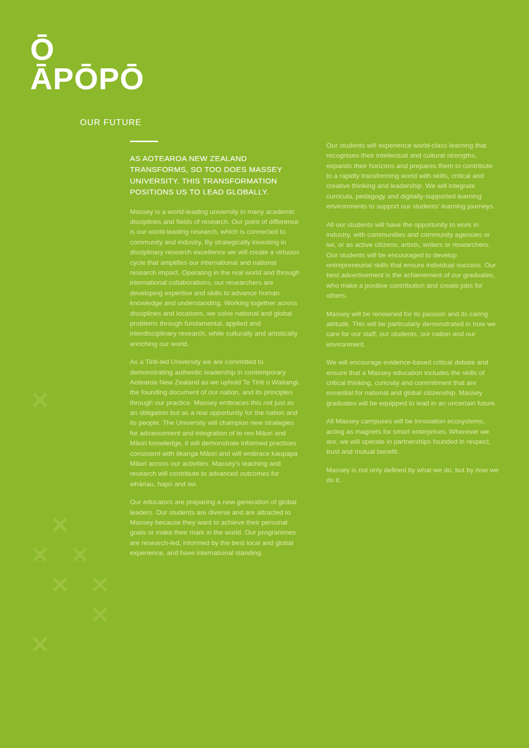✕ ✕ ✕ ✕ ✕ ✕ ✕ ✕
Ō ĀPŌPŌ
OUR FUTURE
AS AOTEAROA NEW ZEALAND TRANSFORMS, SO TOO DOES MASSEY UNIVERSITY. THIS TRANSFORMATION POSITIONS US TO LEAD GLOBALLY.
Massey is a world-leading university in many academic disciplines and fields of research. Our point of difference is our world-leading research, which is connected to community and industry. By strategically investing in disciplinary research excellence we will create a virtuous cycle that amplifies our international and national research impact. Operating in the real world and through international collaborations, our researchers are developing expertise and skills to advance human knowledge and understanding. Working together across disciplines and locations, we solve national and global problems through fundamental, applied and interdisciplinary research, while culturally and artistically enriching our world.
As a Tiriti-led University we are committed to demonstrating authentic leadership in contemporary Aotearoa New Zealand as we uphold Te Tiriti o Waitangi, the founding document of our nation, and its principles through our practice. Massey embraces this not just as an obligation but as a real opportunity for the nation and its people. The University will champion new strategies for advancement and integration of te reo Māori and Māori knowledge, it will demonstrate informed practices consistent with tikanga Māori and will embrace kaupapa Māori across our activities. Massey's teaching and research will contribute to advanced outcomes for whānau, hapū and iwi.
Our educators are preparing a new generation of global leaders. Our students are diverse and are attracted to Massey because they want to achieve their personal goals or make their mark in the world. Our programmes are research-led, informed by the best local and global experience, and have international standing.
Our students will experience world-class learning that recognises their intellectual and cultural strengths, expands their horizons and prepares them to contribute to a rapidly transforming world with skills, critical and creative thinking and leadership. We will integrate curricula, pedagogy and digitally-supported learning environments to support our students' learning journeys.
All our students will have the opportunity to work in industry, with communities and community agencies or iwi, or as active citizens, artists, writers or researchers. Our students will be encouraged to develop entrepreneurial skills that ensure individual success. Our best advertisement is the achievement of our graduates, who make a positive contribution and create jobs for others.
Massey will be renowned for its passion and its caring attitude. This will be particularly demonstrated in how we care for our staff, our students, our nation and our environment.
We will encourage evidence-based critical debate and ensure that a Massey education includes the skills of critical thinking, curiosity and commitment that are essential for national and global citizenship. Massey graduates will be equipped to lead in an uncertain future.
All Massey campuses will be innovation ecosystems, acting as magnets for smart enterprises. Wherever we are, we will operate in partnerships founded in respect, trust and mutual benefit.
Massey is not only defined by what we do, but by how we do it.